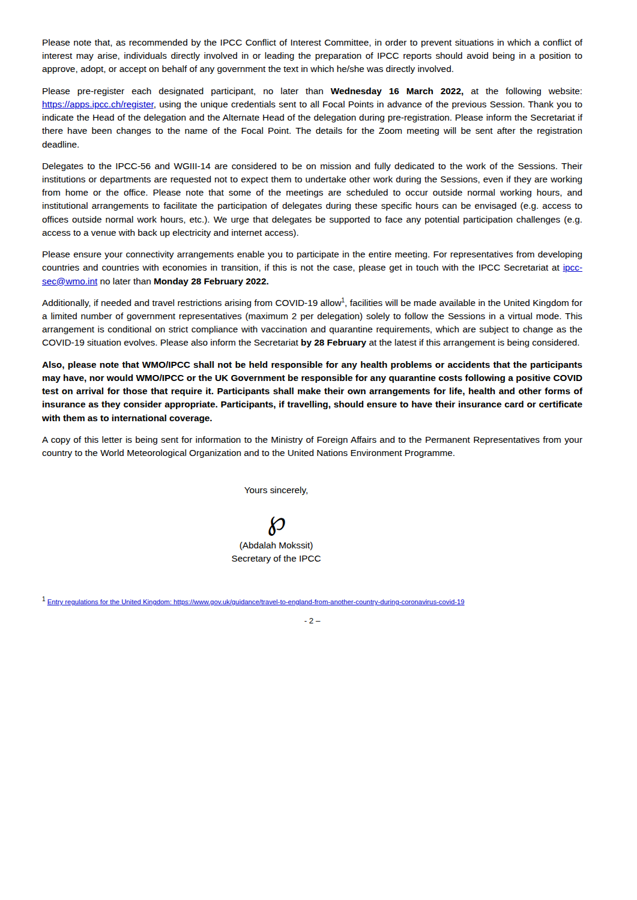Please note that, as recommended by the IPCC Conflict of Interest Committee, in order to prevent situations in which a conflict of interest may arise, individuals directly involved in or leading the preparation of IPCC reports should avoid being in a position to approve, adopt, or accept on behalf of any government the text in which he/she was directly involved.
Please pre-register each designated participant, no later than Wednesday 16 March 2022, at the following website: https://apps.ipcc.ch/register, using the unique credentials sent to all Focal Points in advance of the previous Session. Thank you to indicate the Head of the delegation and the Alternate Head of the delegation during pre-registration. Please inform the Secretariat if there have been changes to the name of the Focal Point. The details for the Zoom meeting will be sent after the registration deadline.
Delegates to the IPCC-56 and WGIII-14 are considered to be on mission and fully dedicated to the work of the Sessions. Their institutions or departments are requested not to expect them to undertake other work during the Sessions, even if they are working from home or the office. Please note that some of the meetings are scheduled to occur outside normal working hours, and institutional arrangements to facilitate the participation of delegates during these specific hours can be envisaged (e.g. access to offices outside normal work hours, etc.). We urge that delegates be supported to face any potential participation challenges (e.g. access to a venue with back up electricity and internet access).
Please ensure your connectivity arrangements enable you to participate in the entire meeting. For representatives from developing countries and countries with economies in transition, if this is not the case, please get in touch with the IPCC Secretariat at ipcc-sec@wmo.int no later than Monday 28 February 2022.
Additionally, if needed and travel restrictions arising from COVID-19 allow1, facilities will be made available in the United Kingdom for a limited number of government representatives (maximum 2 per delegation) solely to follow the Sessions in a virtual mode. This arrangement is conditional on strict compliance with vaccination and quarantine requirements, which are subject to change as the COVID-19 situation evolves. Please also inform the Secretariat by 28 February at the latest if this arrangement is being considered.
Also, please note that WMO/IPCC shall not be held responsible for any health problems or accidents that the participants may have, nor would WMO/IPCC or the UK Government be responsible for any quarantine costs following a positive COVID test on arrival for those that require it. Participants shall make their own arrangements for life, health and other forms of insurance as they consider appropriate. Participants, if travelling, should ensure to have their insurance card or certificate with them as to international coverage.
A copy of this letter is being sent for information to the Ministry of Foreign Affairs and to the Permanent Representatives from your country to the World Meteorological Organization and to the United Nations Environment Programme.
Yours sincerely,
℘
(Abdalah Mokssit)
Secretary of the IPCC
1 Entry regulations for the United Kingdom: https://www.gov.uk/guidance/travel-to-england-from-another-country-during-coronavirus-covid-19
- 2 –